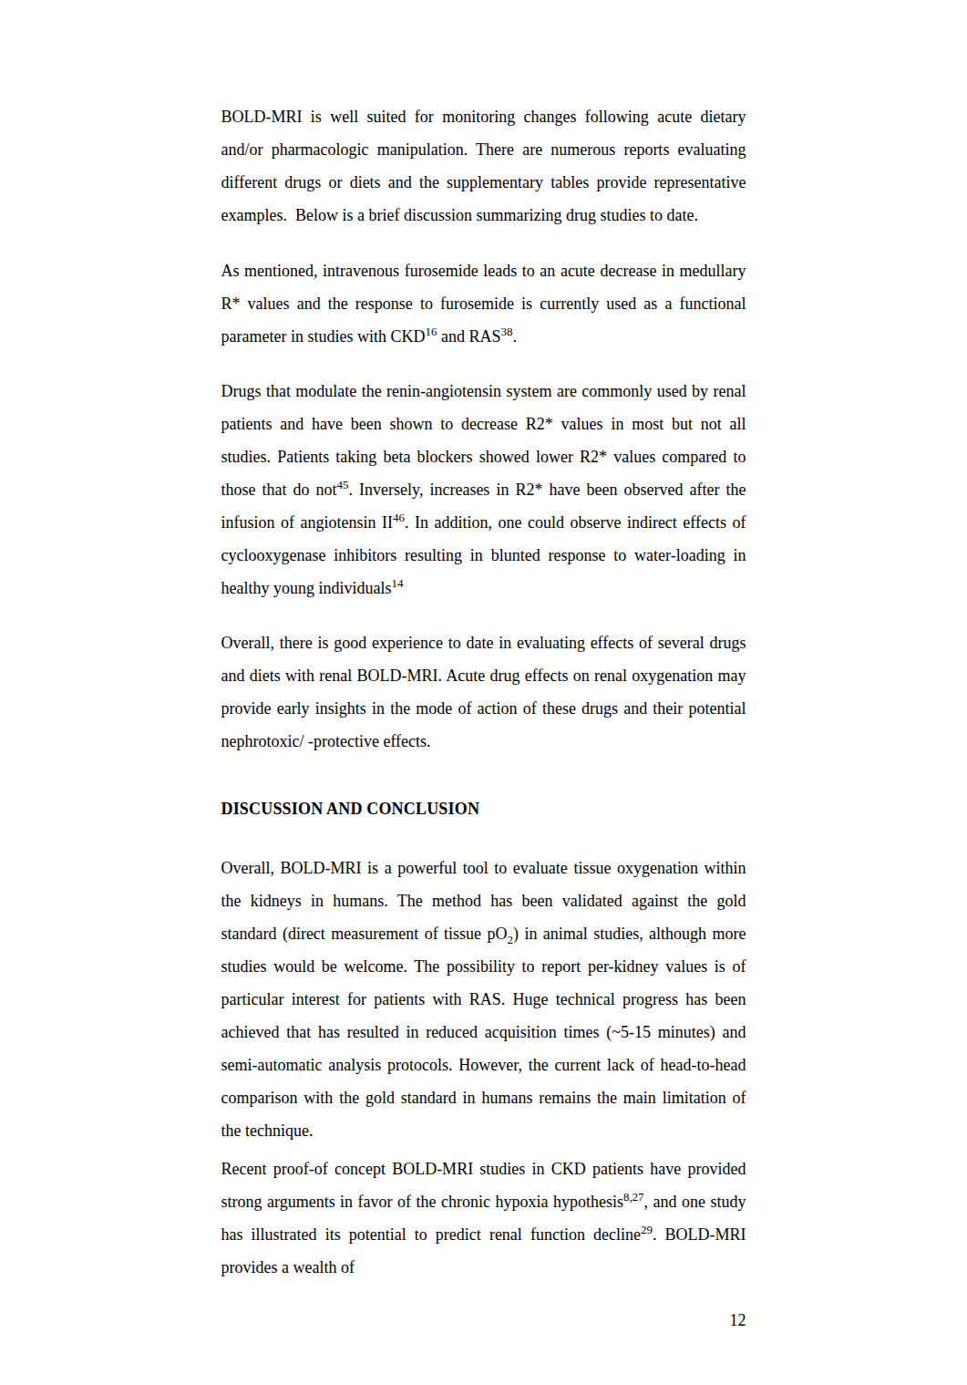BOLD-MRI is well suited for monitoring changes following acute dietary and/or pharmacologic manipulation. There are numerous reports evaluating different drugs or diets and the supplementary tables provide representative examples. Below is a brief discussion summarizing drug studies to date.
As mentioned, intravenous furosemide leads to an acute decrease in medullary R* values and the response to furosemide is currently used as a functional parameter in studies with CKD16 and RAS38.
Drugs that modulate the renin-angiotensin system are commonly used by renal patients and have been shown to decrease R2* values in most but not all studies. Patients taking beta blockers showed lower R2* values compared to those that do not45. Inversely, increases in R2* have been observed after the infusion of angiotensin II46. In addition, one could observe indirect effects of cyclooxygenase inhibitors resulting in blunted response to water-loading in healthy young individuals14
Overall, there is good experience to date in evaluating effects of several drugs and diets with renal BOLD-MRI. Acute drug effects on renal oxygenation may provide early insights in the mode of action of these drugs and their potential nephrotoxic/ -protective effects.
DISCUSSION AND CONCLUSION
Overall, BOLD-MRI is a powerful tool to evaluate tissue oxygenation within the kidneys in humans. The method has been validated against the gold standard (direct measurement of tissue pO2) in animal studies, although more studies would be welcome. The possibility to report per-kidney values is of particular interest for patients with RAS. Huge technical progress has been achieved that has resulted in reduced acquisition times (~5-15 minutes) and semi-automatic analysis protocols. However, the current lack of head-to-head comparison with the gold standard in humans remains the main limitation of the technique.
Recent proof-of concept BOLD-MRI studies in CKD patients have provided strong arguments in favor of the chronic hypoxia hypothesis8,27, and one study has illustrated its potential to predict renal function decline29. BOLD-MRI provides a wealth of
12